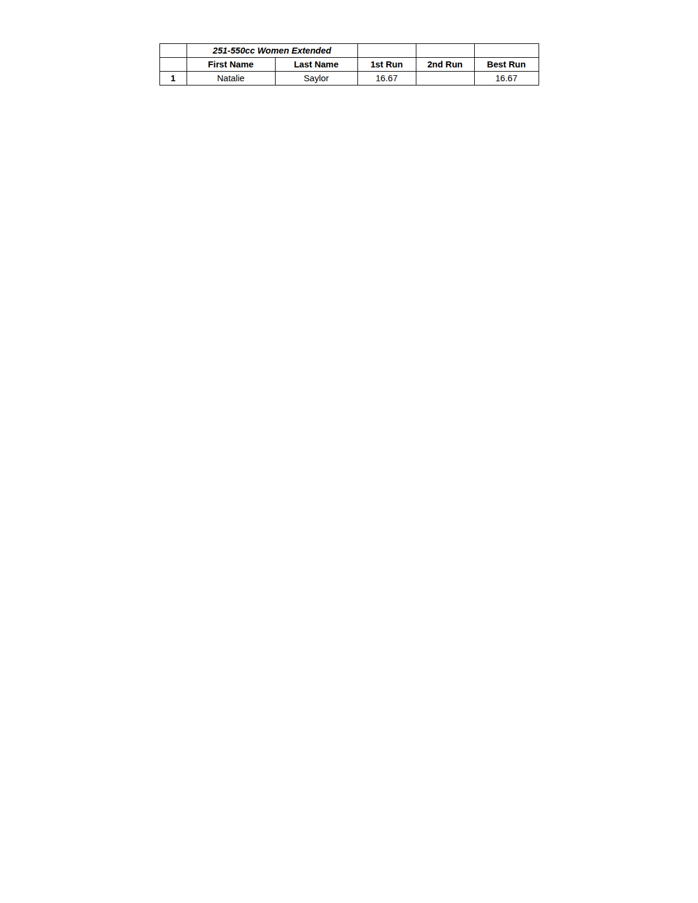| | 251-550cc Women Extended | | | |
| | First Name | Last Name | 1st Run | 2nd Run | Best Run |
| 1 | Natalie | Saylor | 16.67 | | 16.67 |